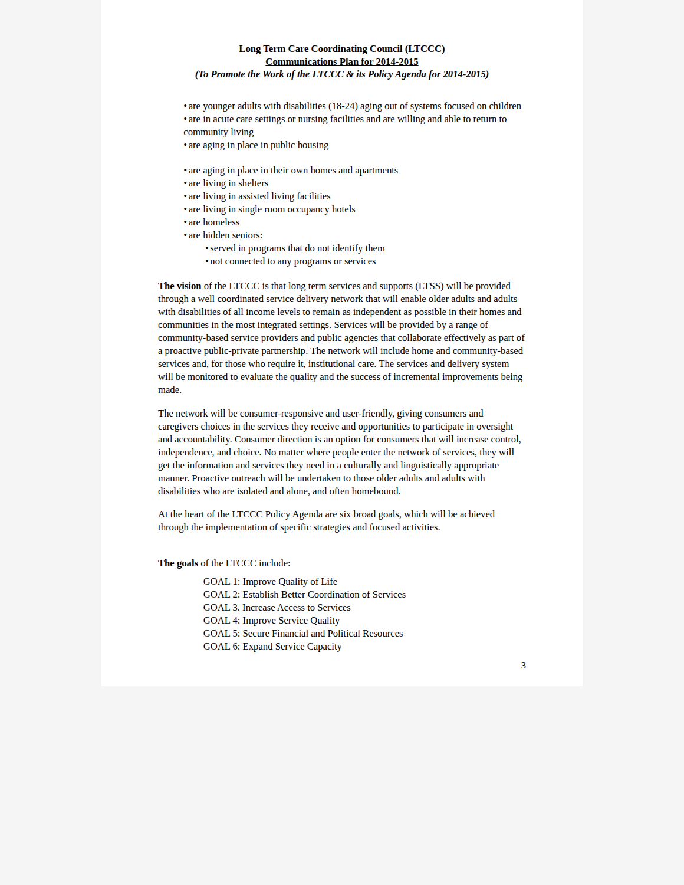Long Term Care Coordinating Council (LTCCC)
Communications Plan for 2014-2015
(To Promote the Work of the LTCCC & its Policy Agenda for 2014-2015)
are younger adults with disabilities (18-24) aging out of systems focused on children
are in acute care settings or nursing facilities and are willing and able to return to community living
are aging in place in public housing
are aging in place in their own homes and apartments
are living in shelters
are living in assisted living facilities
are living in single room occupancy hotels
are homeless
are hidden seniors:
served in programs that do not identify them
not connected to any programs or services
The vision of the LTCCC is that long term services and supports (LTSS) will be provided through a well coordinated service delivery network that will enable older adults and adults with disabilities of all income levels to remain as independent as possible in their homes and communities in the most integrated settings. Services will be provided by a range of community-based service providers and public agencies that collaborate effectively as part of a proactive public-private partnership. The network will include home and community-based services and, for those who require it, institutional care. The services and delivery system will be monitored to evaluate the quality and the success of incremental improvements being made.
The network will be consumer-responsive and user-friendly, giving consumers and caregivers choices in the services they receive and opportunities to participate in oversight and accountability. Consumer direction is an option for consumers that will increase control, independence, and choice. No matter where people enter the network of services, they will get the information and services they need in a culturally and linguistically appropriate manner. Proactive outreach will be undertaken to those older adults and adults with disabilities who are isolated and alone, and often homebound.
At the heart of the LTCCC Policy Agenda are six broad goals, which will be achieved through the implementation of specific strategies and focused activities.
The goals of the LTCCC include:
GOAL 1: Improve Quality of Life
GOAL 2: Establish Better Coordination of Services
GOAL 3. Increase Access to Services
GOAL 4: Improve Service Quality
GOAL 5: Secure Financial and Political Resources
GOAL 6: Expand Service Capacity
3